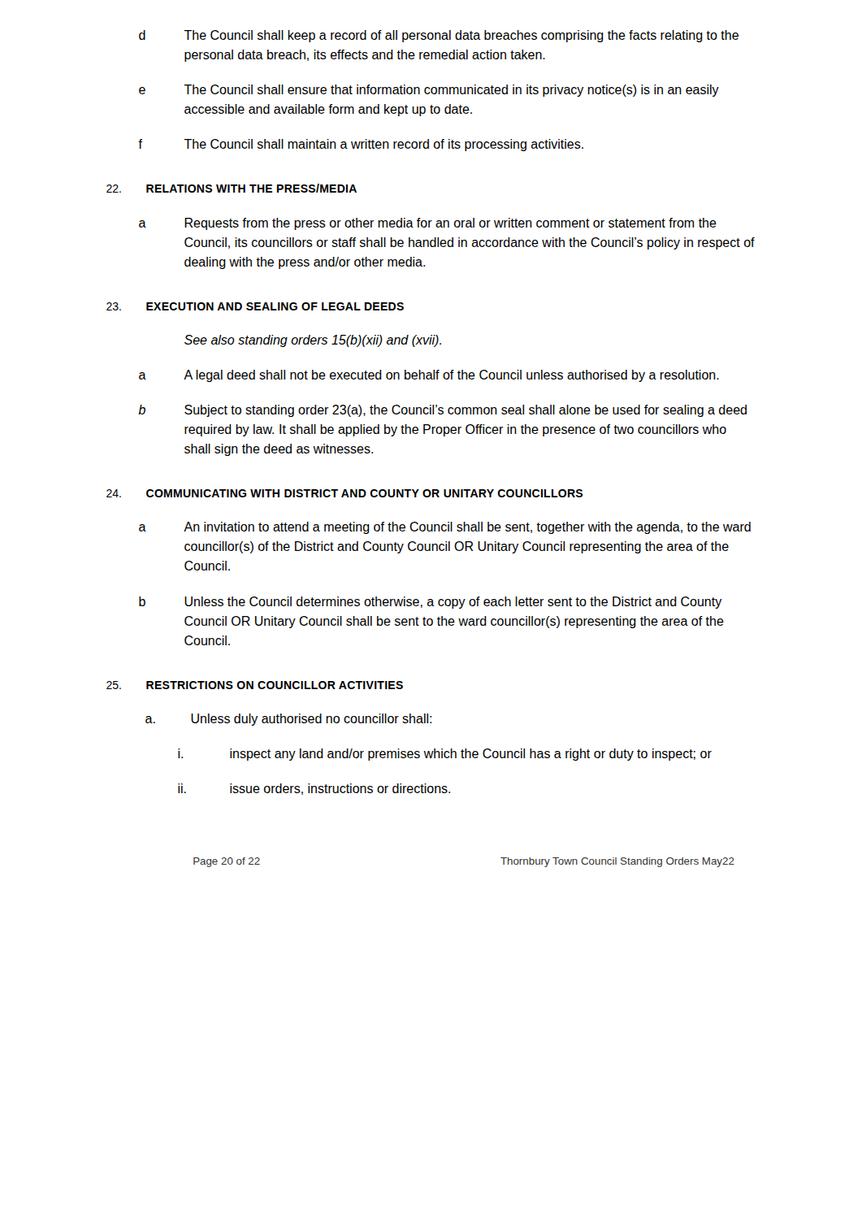d
The Council shall keep a record of all personal data breaches comprising the facts relating to the personal data breach, its effects and the remedial action taken.
e
The Council shall ensure that information communicated in its privacy notice(s) is in an easily accessible and available form and kept up to date.
f
The Council shall maintain a written record of its processing activities.
22.
RELATIONS WITH THE PRESS/MEDIA
a
Requests from the press or other media for an oral or written comment or statement from the Council, its councillors or staff shall be handled in accordance with the Council’s policy in respect of dealing with the press and/or other media.
23.
EXECUTION AND SEALING OF LEGAL DEEDS
See also standing orders 15(b)(xii) and (xvii).
a
A legal deed shall not be executed on behalf of the Council unless authorised by a resolution.
b
Subject to standing order 23(a), the Council’s common seal shall alone be used for sealing a deed required by law. It shall be applied by the Proper Officer in the presence of two councillors who shall sign the deed as witnesses.
24.
COMMUNICATING WITH DISTRICT AND COUNTY OR UNITARY COUNCILLORS
a
An invitation to attend a meeting of the Council shall be sent, together with the agenda, to the ward councillor(s) of the District and County Council OR Unitary Council representing the area of the Council.
b
Unless the Council determines otherwise, a copy of each letter sent to the District and County Council OR Unitary Council shall be sent to the ward councillor(s) representing the area of the Council.
25.
RESTRICTIONS ON COUNCILLOR ACTIVITIES
a.
Unless duly authorised no councillor shall:
i.
inspect any land and/or premises which the Council has a right or duty to inspect; or
ii.
issue orders, instructions or directions.
Page 20 of 22
Thornbury Town Council Standing Orders May22